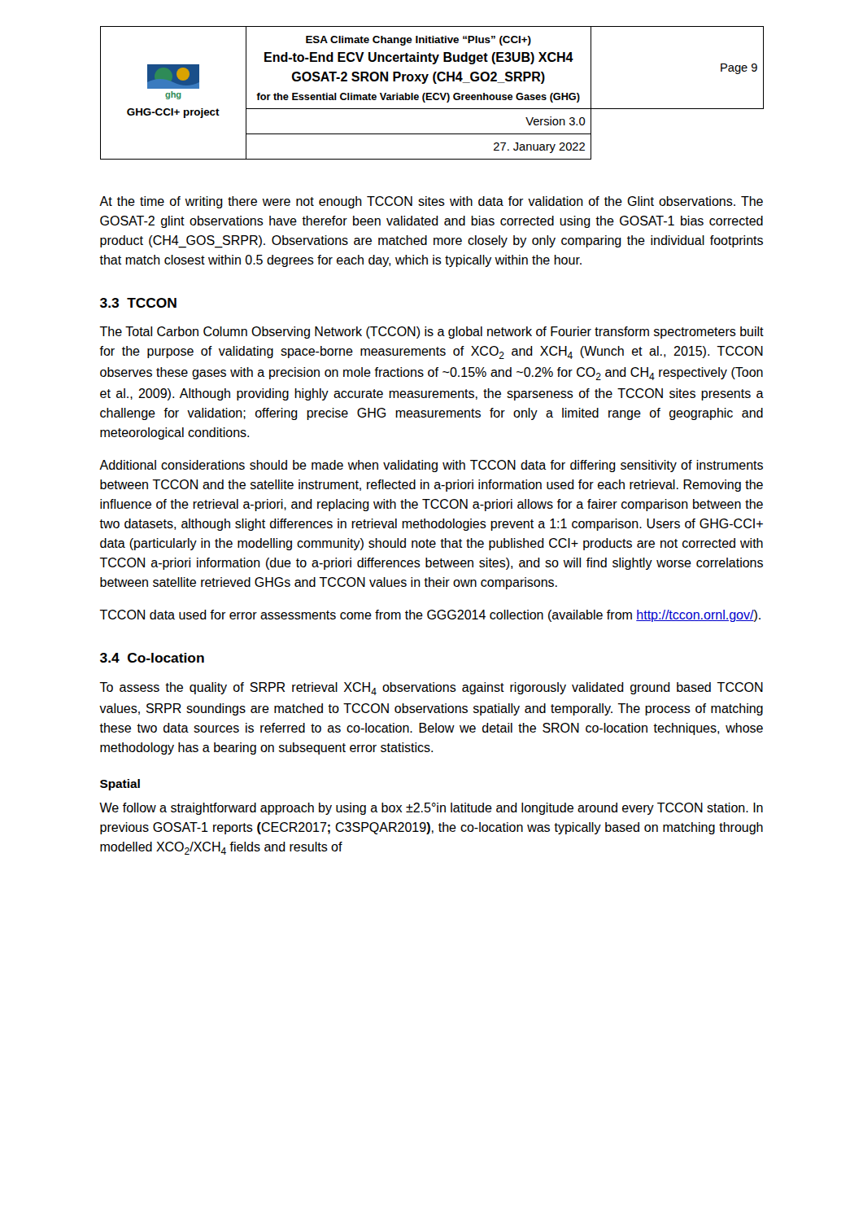| ghg GHG-CCI+ project | ESA Climate Change Initiative “Plus” (CCI+) End-to-End ECV Uncertainty Budget (E3UB) XCH4 GOSAT-2 SRON Proxy (CH4_GO2_SRPR) for the Essential Climate Variable (ECV) Greenhouse Gases (GHG) | Page 9 |
| Version 3.0 |
| 27. January 2022 |
At the time of writing there were not enough TCCON sites with data for validation of the Glint observations. The GOSAT-2 glint observations have therefor been validated and bias corrected using the GOSAT-1 bias corrected product (CH4_GOS_SRPR). Observations are matched more closely by only comparing the individual footprints that match closest within 0.5 degrees for each day, which is typically within the hour.
3.3 TCCON
The Total Carbon Column Observing Network (TCCON) is a global network of Fourier transform spectrometers built for the purpose of validating space-borne measurements of XCO2 and XCH4 (Wunch et al., 2015). TCCON observes these gases with a precision on mole fractions of ~0.15% and ~0.2% for CO2 and CH4 respectively (Toon et al., 2009). Although providing highly accurate measurements, the sparseness of the TCCON sites presents a challenge for validation; offering precise GHG measurements for only a limited range of geographic and meteorological conditions.
Additional considerations should be made when validating with TCCON data for differing sensitivity of instruments between TCCON and the satellite instrument, reflected in a-priori information used for each retrieval. Removing the influence of the retrieval a-priori, and replacing with the TCCON a-priori allows for a fairer comparison between the two datasets, although slight differences in retrieval methodologies prevent a 1:1 comparison. Users of GHG-CCI+ data (particularly in the modelling community) should note that the published CCI+ products are not corrected with TCCON a-priori information (due to a-priori differences between sites), and so will find slightly worse correlations between satellite retrieved GHGs and TCCON values in their own comparisons.
TCCON data used for error assessments come from the GGG2014 collection (available from http://tccon.ornl.gov/).
3.4 Co-location
To assess the quality of SRPR retrieval XCH4 observations against rigorously validated ground based TCCON values, SRPR soundings are matched to TCCON observations spatially and temporally. The process of matching these two data sources is referred to as co-location. Below we detail the SRON co-location techniques, whose methodology has a bearing on subsequent error statistics.
Spatial
We follow a straightforward approach by using a box ±2.5°in latitude and longitude around every TCCON station. In previous GOSAT-1 reports (CECR2017; C3SPQAR2019), the co-location was typically based on matching through modelled XCO2/XCH4 fields and results of